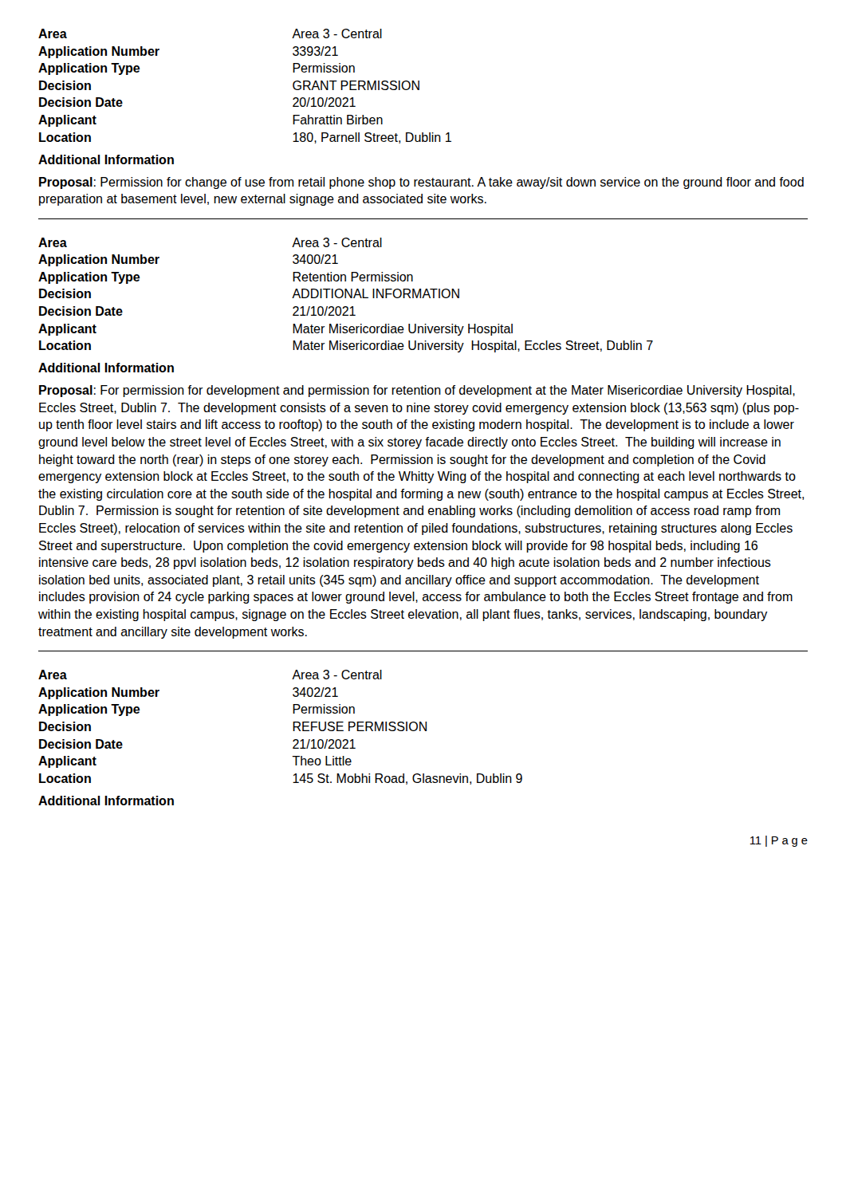| Area | Area 3 - Central |
| Application Number | 3393/21 |
| Application Type | Permission |
| Decision | GRANT PERMISSION |
| Decision Date | 20/10/2021 |
| Applicant | Fahrattin Birben |
| Location | 180, Parnell Street, Dublin 1 |
Additional Information
Proposal: Permission for change of use from retail phone shop to restaurant. A take away/sit down service on the ground floor and food preparation at basement level, new external signage and associated site works.
| Area | Area 3 - Central |
| Application Number | 3400/21 |
| Application Type | Retention Permission |
| Decision | ADDITIONAL INFORMATION |
| Decision Date | 21/10/2021 |
| Applicant | Mater Misericordiae University Hospital |
| Location | Mater Misericordiae University Hospital, Eccles Street, Dublin 7 |
Additional Information
Proposal: For permission for development and permission for retention of development at the Mater Misericordiae University Hospital, Eccles Street, Dublin 7. The development consists of a seven to nine storey covid emergency extension block (13,563 sqm) (plus pop-up tenth floor level stairs and lift access to rooftop) to the south of the existing modern hospital. The development is to include a lower ground level below the street level of Eccles Street, with a six storey facade directly onto Eccles Street. The building will increase in height toward the north (rear) in steps of one storey each. Permission is sought for the development and completion of the Covid emergency extension block at Eccles Street, to the south of the Whitty Wing of the hospital and connecting at each level northwards to the existing circulation core at the south side of the hospital and forming a new (south) entrance to the hospital campus at Eccles Street, Dublin 7. Permission is sought for retention of site development and enabling works (including demolition of access road ramp from Eccles Street), relocation of services within the site and retention of piled foundations, substructures, retaining structures along Eccles Street and superstructure. Upon completion the covid emergency extension block will provide for 98 hospital beds, including 16 intensive care beds, 28 ppvl isolation beds, 12 isolation respiratory beds and 40 high acute isolation beds and 2 number infectious isolation bed units, associated plant, 3 retail units (345 sqm) and ancillary office and support accommodation. The development includes provision of 24 cycle parking spaces at lower ground level, access for ambulance to both the Eccles Street frontage and from within the existing hospital campus, signage on the Eccles Street elevation, all plant flues, tanks, services, landscaping, boundary treatment and ancillary site development works.
| Area | Area 3 - Central |
| Application Number | 3402/21 |
| Application Type | Permission |
| Decision | REFUSE PERMISSION |
| Decision Date | 21/10/2021 |
| Applicant | Theo Little |
| Location | 145 St. Mobhi Road, Glasnevin, Dublin 9 |
Additional Information
11 | P a g e